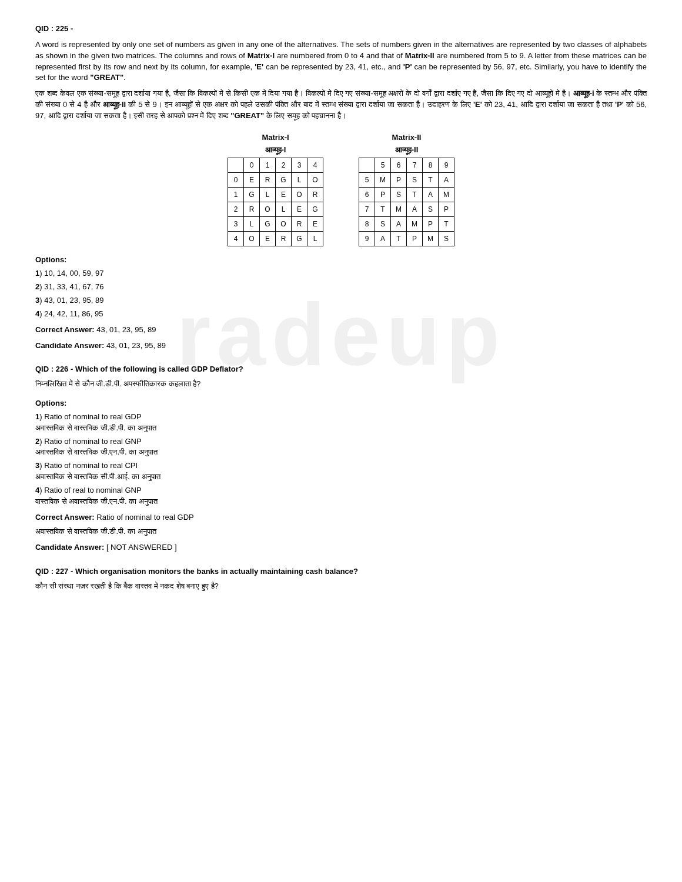radeup
QID : 225 -
A word is represented by only one set of numbers as given in any one of the alternatives. The sets of numbers given in the alternatives are represented by two classes of alphabets as shown in the given two matrices. The columns and rows of Matrix-I are numbered from 0 to 4 and that of Matrix-II are numbered from 5 to 9. A letter from these matrices can be represented first by its row and next by its column, for example, 'E' can be represented by 23, 41, etc., and 'P' can be represented by 56, 97, etc. Similarly, you have to identify the set for the word "GREAT".
एक शब्द केवल एक संख्या-समूह द्वारा दर्शाया गया है, जैसा कि विकल्पों में से किसी एक में दिया गया है। विकल्पों में दिए गए संख्या-समूह अक्षरों के दो वर्गों द्वारा दर्शाए गए हैं, जैसा कि दिए गए दो आव्यूहों में है। आव्यूह-I के स्तम्भ और पंक्ति की संख्या 0 से 4 है और आव्यूह-II की 5 से 9। इन आव्यूहों से एक अक्षर को पहले उसकी पंक्ति और बाद में स्तम्भ संख्या द्वारा दर्शाया जा सकता है। उदाहरण के लिए 'E' को 23, 41, आदि द्वारा दर्शाया जा सकता है तथा 'P' को 56, 97, आदि द्वारा दर्शाया जा सकता है। इसी तरह से आपको प्रश्न में दिए शब्द "GREAT" के लिए समूह को पहचानना है।
Matrix-I
आव्यूह-I
| | 0 | 1 | 2 | 3 | 4 |
| 0 | E | R | G | L | O |
| 1 | G | L | E | O | R |
| 2 | R | O | L | E | G |
| 3 | L | G | O | R | E |
| 4 | O | E | R | G | L |
Matrix-II
आव्यूह-II
| | 5 | 6 | 7 | 8 | 9 |
| 5 | M | P | S | T | A |
| 6 | P | S | T | A | M |
| 7 | T | M | A | S | P |
| 8 | S | A | M | P | T |
| 9 | A | T | P | M | S |
Options:
1) 10, 14, 00, 59, 97
2) 31, 33, 41, 67, 76
3) 43, 01, 23, 95, 89
4) 24, 42, 11, 86, 95
Correct Answer: 43, 01, 23, 95, 89
Candidate Answer: 43, 01, 23, 95, 89
QID : 226 - Which of the following is called GDP Deflator?
निम्नलिखित में से कौन जी.डी.पी. अपस्फीतिकारक कहलाता है?
Options:
1) Ratio of nominal to real GDP
अवास्तविक से वास्तविक जी.डी.पी. का अनुपात
2) Ratio of nominal to real GNP
अवास्तविक से वास्तविक जी.एन.पी. का अनुपात
3) Ratio of nominal to real CPI
अवास्तविक से वास्तविक सी.पी.आई. का अनुपात
4) Ratio of real to nominal GNP
वास्तविक से अवास्तविक जी.एन.पी. का अनुपात
Correct Answer: Ratio of nominal to real GDP
अवास्तविक से वास्तविक जी.डी.पी. का अनुपात
Candidate Answer: [ NOT ANSWERED ]
QID : 227 - Which organisation monitors the banks in actually maintaining cash balance?
कौन सी संस्था नज़र रखती है कि बैंक वास्तव में नकद शेष बनाए हुए है?